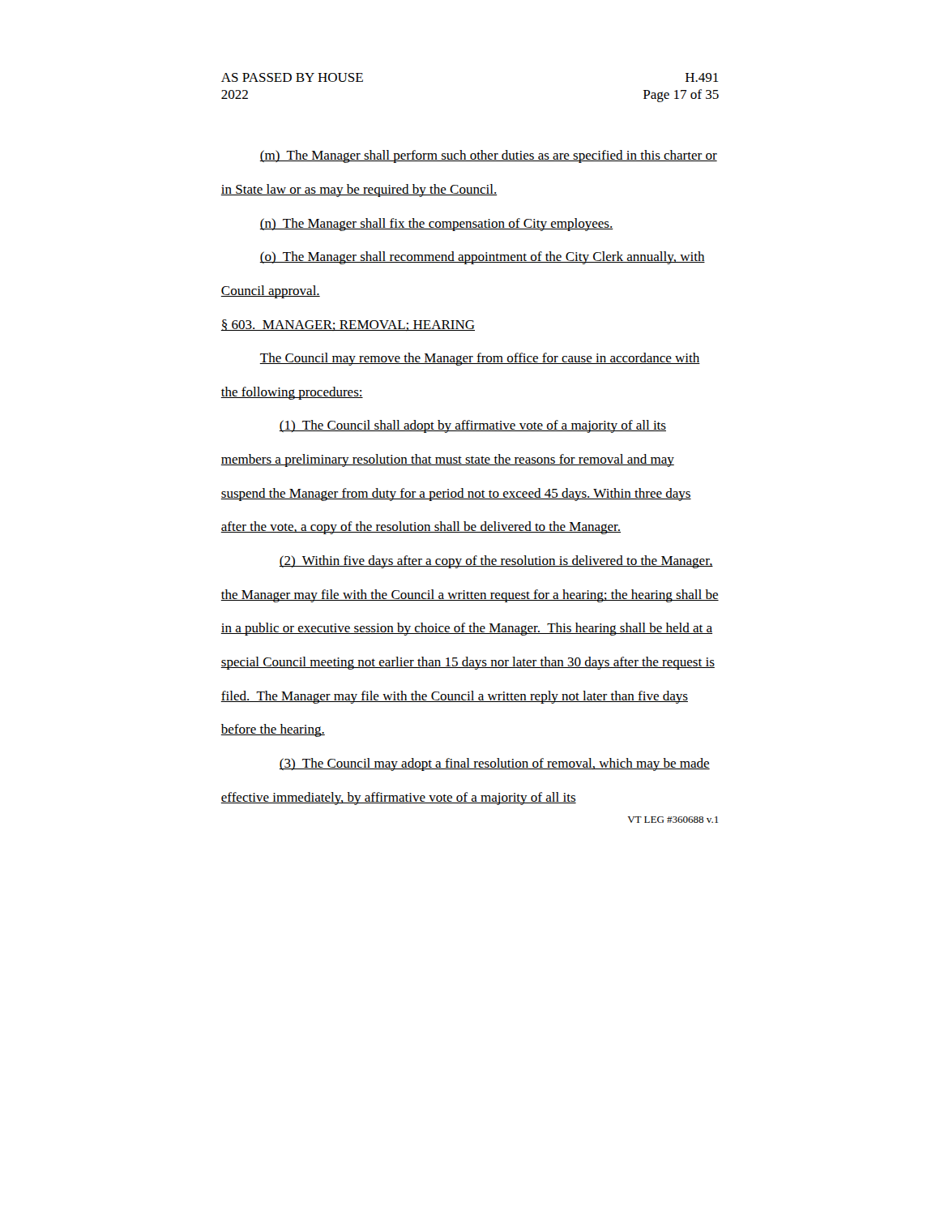AS PASSED BY HOUSE 2022
H.491 Page 17 of 35
(m) The Manager shall perform such other duties as are specified in this charter or in State law or as may be required by the Council.
(n) The Manager shall fix the compensation of City employees.
(o) The Manager shall recommend appointment of the City Clerk annually, with Council approval.
§ 603. MANAGER; REMOVAL; HEARING
The Council may remove the Manager from office for cause in accordance with the following procedures:
(1) The Council shall adopt by affirmative vote of a majority of all its members a preliminary resolution that must state the reasons for removal and may suspend the Manager from duty for a period not to exceed 45 days. Within three days after the vote, a copy of the resolution shall be delivered to the Manager.
(2) Within five days after a copy of the resolution is delivered to the Manager, the Manager may file with the Council a written request for a hearing; the hearing shall be in a public or executive session by choice of the Manager. This hearing shall be held at a special Council meeting not earlier than 15 days nor later than 30 days after the request is filed. The Manager may file with the Council a written reply not later than five days before the hearing.
(3) The Council may adopt a final resolution of removal, which may be made effective immediately, by affirmative vote of a majority of all its
VT LEG #360688 v.1